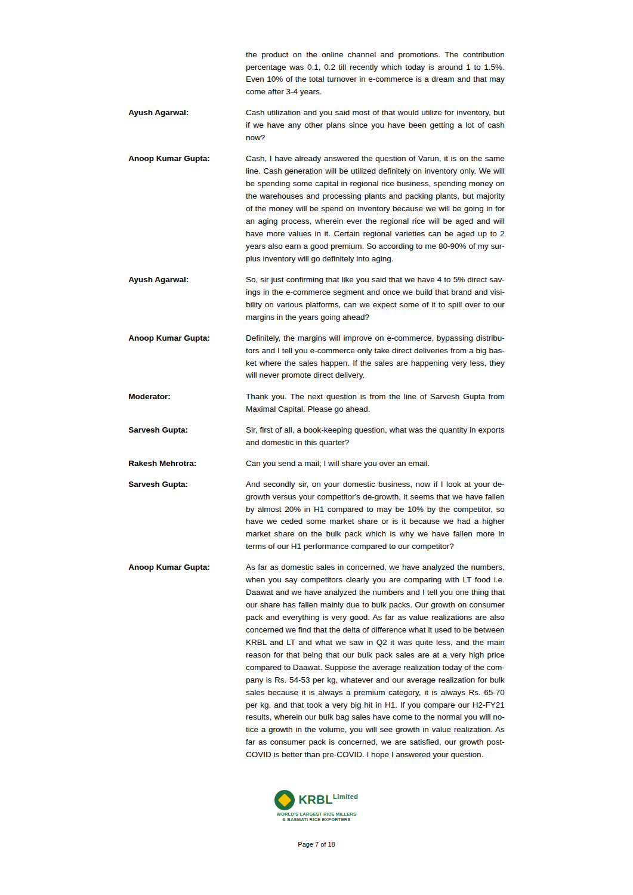the product on the online channel and promotions. The contribution percentage was 0.1, 0.2 till recently which today is around 1 to 1.5%. Even 10% of the total turnover in e-commerce is a dream and that may come after 3-4 years.
Ayush Agarwal:
Cash utilization and you said most of that would utilize for inventory, but if we have any other plans since you have been getting a lot of cash now?
Anoop Kumar Gupta:
Cash, I have already answered the question of Varun, it is on the same line. Cash generation will be utilized definitely on inventory only. We will be spending some capital in regional rice business, spending money on the warehouses and processing plants and packing plants, but majority of the money will be spend on inventory because we will be going in for an aging process, wherein ever the regional rice will be aged and will have more values in it. Certain regional varieties can be aged up to 2 years also earn a good premium. So according to me 80-90% of my surplus inventory will go definitely into aging.
Ayush Agarwal:
So, sir just confirming that like you said that we have 4 to 5% direct savings in the e-commerce segment and once we build that brand and visibility on various platforms, can we expect some of it to spill over to our margins in the years going ahead?
Anoop Kumar Gupta:
Definitely, the margins will improve on e-commerce, bypassing distributors and I tell you e-commerce only take direct deliveries from a big basket where the sales happen. If the sales are happening very less, they will never promote direct delivery.
Moderator:
Thank you. The next question is from the line of Sarvesh Gupta from Maximal Capital. Please go ahead.
Sarvesh Gupta:
Sir, first of all, a book-keeping question, what was the quantity in exports and domestic in this quarter?
Rakesh Mehrotra:
Can you send a mail; I will share you over an email.
Sarvesh Gupta:
And secondly sir, on your domestic business, now if I look at your de-growth versus your competitor's de-growth, it seems that we have fallen by almost 20% in H1 compared to may be 10% by the competitor, so have we ceded some market share or is it because we had a higher market share on the bulk pack which is why we have fallen more in terms of our H1 performance compared to our competitor?
Anoop Kumar Gupta:
As far as domestic sales in concerned, we have analyzed the numbers, when you say competitors clearly you are comparing with LT food i.e. Daawat and we have analyzed the numbers and I tell you one thing that our share has fallen mainly due to bulk packs. Our growth on consumer pack and everything is very good. As far as value realizations are also concerned we find that the delta of difference what it used to be between KRBL and LT and what we saw in Q2 it was quite less, and the main reason for that being that our bulk pack sales are at a very high price compared to Daawat. Suppose the average realization today of the company is Rs. 54-53 per kg, whatever and our average realization for bulk sales because it is always a premium category, it is always Rs. 65-70 per kg, and that took a very big hit in H1. If you compare our H2-FY21 results, wherein our bulk bag sales have come to the normal you will notice a growth in the volume, you will see growth in value realization. As far as consumer pack is concerned, we are satisfied, our growth post-COVID is better than pre-COVID. I hope I answered your question.
KRBLLimited
WORLD'S LARGEST RICE MILLERS
& BASMATI RICE EXPORTERS
Page 7 of 18